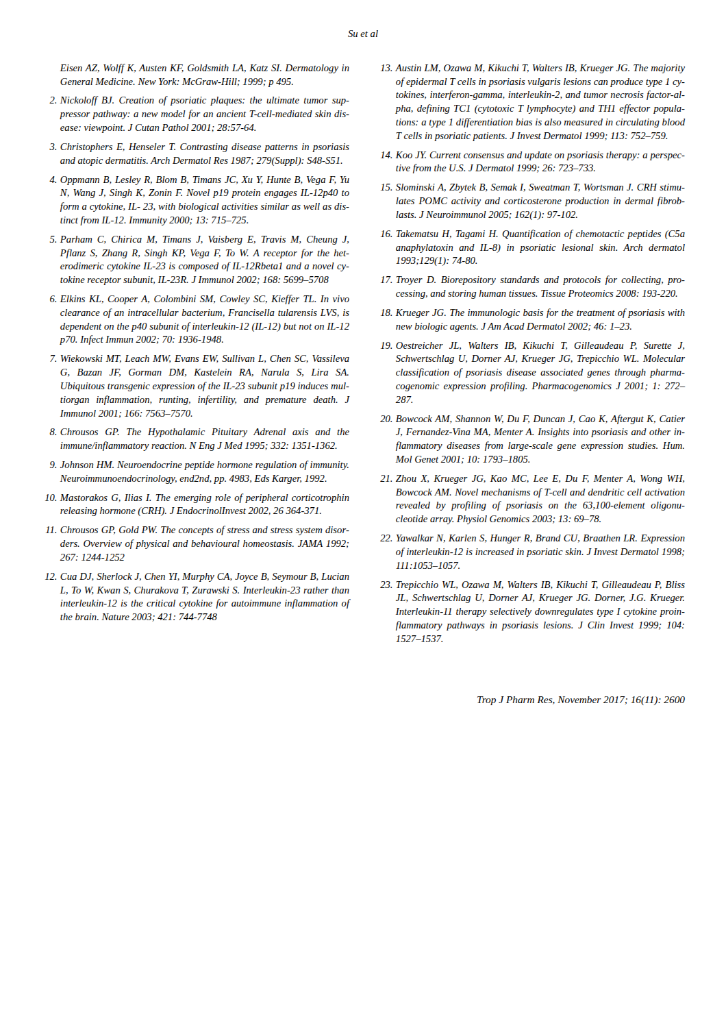Su et al
Eisen AZ, Wolff K, Austen KF, Goldsmith LA, Katz SI. Dermatology in General Medicine. New York: McGraw-Hill; 1999; p 495.
2. Nickoloff BJ. Creation of psoriatic plaques: the ultimate tumor suppressor pathway: a new model for an ancient T-cell-mediated skin disease: viewpoint. J Cutan Pathol 2001; 28:57-64.
3. Christophers E, Henseler T. Contrasting disease patterns in psoriasis and atopic dermatitis. Arch Dermatol Res 1987; 279(Suppl): S48-S51.
4. Oppmann B, Lesley R, Blom B, Timans JC, Xu Y, Hunte B, Vega F, Yu N, Wang J, Singh K, Zonin F. Novel p19 protein engages IL-12p40 to form a cytokine, IL- 23, with biological activities similar as well as distinct from IL-12. Immunity 2000; 13: 715–725.
5. Parham C, Chirica M, Timans J, Vaisberg E, Travis M, Cheung J, Pflanz S, Zhang R, Singh KP, Vega F, To W. A receptor for the heterodimeric cytokine IL-23 is composed of IL-12Rbeta1 and a novel cytokine receptor subunit, IL-23R. J Immunol 2002; 168: 5699–5708
6. Elkins KL, Cooper A, Colombini SM, Cowley SC, Kieffer TL. In vivo clearance of an intracellular bacterium, Francisella tularensis LVS, is dependent on the p40 subunit of interleukin-12 (IL-12) but not on IL-12 p70. Infect Immun 2002; 70: 1936-1948.
7. Wiekowski MT, Leach MW, Evans EW, Sullivan L, Chen SC, Vassileva G, Bazan JF, Gorman DM, Kastelein RA, Narula S, Lira SA. Ubiquitous transgenic expression of the IL-23 subunit p19 induces multiorgan inflammation, runting, infertility, and premature death. J Immunol 2001; 166: 7563–7570.
8. Chrousos GP. The Hypothalamic Pituitary Adrenal axis and the immune/inflammatory reaction. N Eng J Med 1995; 332: 1351-1362.
9. Johnson HM. Neuroendocrine peptide hormone regulation of immunity. Neuroimmunoendocrinology, end2nd, pp. 4983, Eds Karger, 1992.
10. Mastorakos G, Ilias I. The emerging role of peripheral corticotrophin releasing hormone (CRH). J EndocrinolInvest 2002, 26 364-371.
11. Chrousos GP, Gold PW. The concepts of stress and stress system disorders. Overview of physical and behavioural homeostasis. JAMA 1992; 267: 1244-1252
12. Cua DJ, Sherlock J, Chen YI, Murphy CA, Joyce B, Seymour B, Lucian L, To W, Kwan S, Churakova T, Zurawski S. Interleukin-23 rather than interleukin-12 is the critical cytokine for autoimmune inflammation of the brain. Nature 2003; 421: 744-7748
13. Austin LM, Ozawa M, Kikuchi T, Walters IB, Krueger JG. The majority of epidermal T cells in psoriasis vulgaris lesions can produce type 1 cytokines, interferon-gamma, interleukin-2, and tumor necrosis factor-alpha, defining TC1 (cytotoxic T lymphocyte) and TH1 effector populations: a type 1 differentiation bias is also measured in circulating blood T cells in psoriatic patients. J Invest Dermatol 1999; 113: 752–759.
14. Koo JY. Current consensus and update on psoriasis therapy: a perspective from the U.S. J Dermatol 1999; 26: 723–733.
15. Slominski A, Zbytek B, Semak I, Sweatman T, Wortsman J. CRH stimulates POMC activity and corticosterone production in dermal fibroblasts. J Neuroimmunol 2005; 162(1): 97-102.
16. Takematsu H, Tagami H. Quantification of chemotactic peptides (C5a anaphylatoxin and IL-8) in psoriatic lesional skin. Arch dermatol 1993;129(1): 74-80.
17. Troyer D. Biorepository standards and protocols for collecting, processing, and storing human tissues. Tissue Proteomics 2008: 193-220.
18. Krueger JG. The immunologic basis for the treatment of psoriasis with new biologic agents. J Am Acad Dermatol 2002; 46: 1–23.
19. Oestreicher JL, Walters IB, Kikuchi T, Gilleaudeau P, Surette J, Schwertschlag U, Dorner AJ, Krueger JG, Trepicchio WL. Molecular classification of psoriasis disease associated genes through pharmacogenomic expression profiling. Pharmacogenomics J 2001; 1: 272–287.
20. Bowcock AM, Shannon W, Du F, Duncan J, Cao K, Aftergut K, Catier J, Fernandez-Vina MA, Menter A. Insights into psoriasis and other inflammatory diseases from large-scale gene expression studies. Hum. Mol Genet 2001; 10: 1793–1805.
21. Zhou X, Krueger JG, Kao MC, Lee E, Du F, Menter A, Wong WH, Bowcock AM. Novel mechanisms of T-cell and dendritic cell activation revealed by profiling of psoriasis on the 63,100-element oligonucleotide array. Physiol Genomics 2003; 13: 69–78.
22. Yawalkar N, Karlen S, Hunger R, Brand CU, Braathen LR. Expression of interleukin-12 is increased in psoriatic skin. J Invest Dermatol 1998; 111:1053–1057.
23. Trepicchio WL, Ozawa M, Walters IB, Kikuchi T, Gilleaudeau P, Bliss JL, Schwertschlag U, Dorner AJ, Krueger JG. Dorner, J.G. Krueger. Interleukin-11 therapy selectively downregulates type I cytokine proinflammatory pathways in psoriasis lesions. J Clin Invest 1999; 104: 1527–1537.
Trop J Pharm Res, November 2017; 16(11): 2600